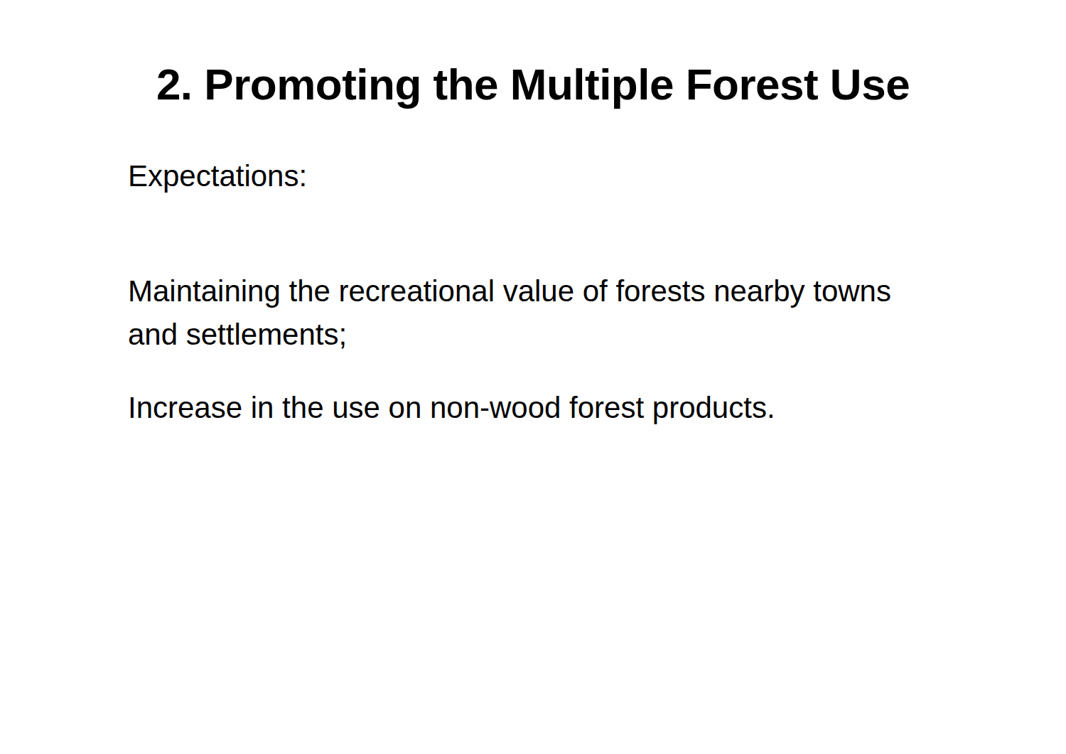2. Promoting the Multiple Forest Use
Expectations:
Maintaining the recreational value of forests nearby towns and settlements;
Increase in the use on non-wood forest products.